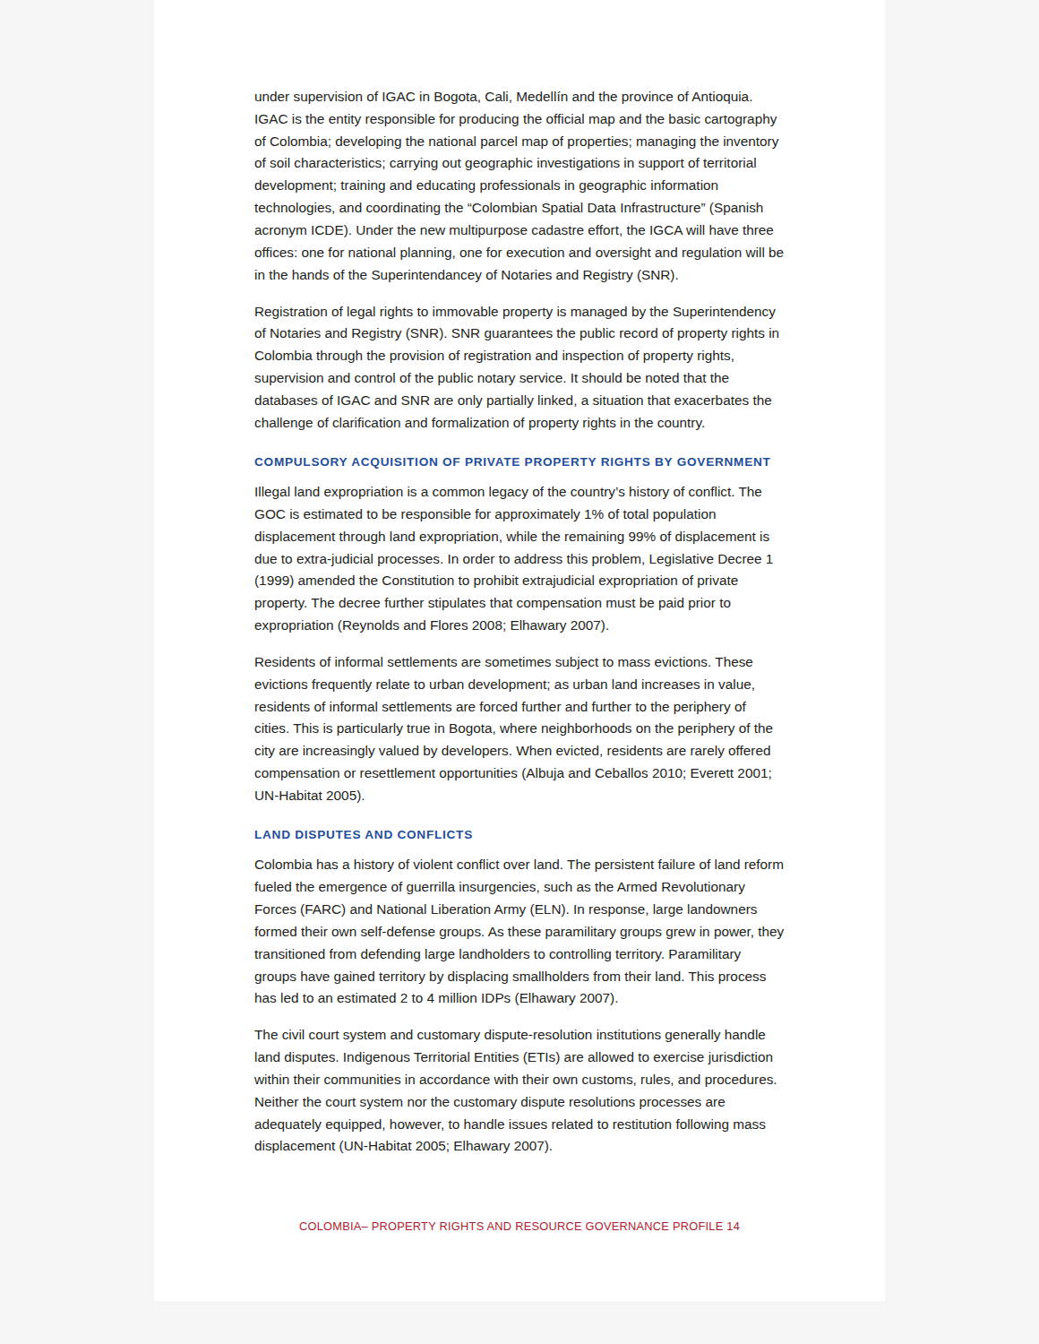under supervision of IGAC in Bogota, Cali, Medellín and the province of Antioquia. IGAC is the entity responsible for producing the official map and the basic cartography of Colombia; developing the national parcel map of properties; managing the inventory of soil characteristics; carrying out geographic investigations in support of territorial development; training and educating professionals in geographic information technologies, and coordinating the “Colombian Spatial Data Infrastructure” (Spanish acronym ICDE). Under the new multipurpose cadastre effort, the IGCA will have three offices: one for national planning, one for execution and oversight and regulation will be in the hands of the Superintendancey of Notaries and Registry (SNR).
Registration of legal rights to immovable property is managed by the Superintendency of Notaries and Registry (SNR). SNR guarantees the public record of property rights in Colombia through the provision of registration and inspection of property rights, supervision and control of the public notary service. It should be noted that the databases of IGAC and SNR are only partially linked, a situation that exacerbates the challenge of clarification and formalization of property rights in the country.
Compulsory Acquisition of Private Property Rights by Government
Illegal land expropriation is a common legacy of the country’s history of conflict. The GOC is estimated to be responsible for approximately 1% of total population displacement through land expropriation, while the remaining 99% of displacement is due to extra-judicial processes. In order to address this problem, Legislative Decree 1 (1999) amended the Constitution to prohibit extrajudicial expropriation of private property. The decree further stipulates that compensation must be paid prior to expropriation (Reynolds and Flores 2008; Elhawary 2007).
Residents of informal settlements are sometimes subject to mass evictions. These evictions frequently relate to urban development; as urban land increases in value, residents of informal settlements are forced further and further to the periphery of cities. This is particularly true in Bogota, where neighborhoods on the periphery of the city are increasingly valued by developers. When evicted, residents are rarely offered compensation or resettlement opportunities (Albuja and Ceballos 2010; Everett 2001; UN-Habitat 2005).
Land Disputes and Conflicts
Colombia has a history of violent conflict over land. The persistent failure of land reform fueled the emergence of guerrilla insurgencies, such as the Armed Revolutionary Forces (FARC) and National Liberation Army (ELN). In response, large landowners formed their own self-defense groups. As these paramilitary groups grew in power, they transitioned from defending large landholders to controlling territory. Paramilitary groups have gained territory by displacing smallholders from their land. This process has led to an estimated 2 to 4 million IDPs (Elhawary 2007).
The civil court system and customary dispute-resolution institutions generally handle land disputes. Indigenous Territorial Entities (ETIs) are allowed to exercise jurisdiction within their communities in accordance with their own customs, rules, and procedures. Neither the court system nor the customary dispute resolutions processes are adequately equipped, however, to handle issues related to restitution following mass displacement (UN-Habitat 2005; Elhawary 2007).
COLOMBIA– PROPERTY RIGHTS AND RESOURCE GOVERNANCE PROFILE 14